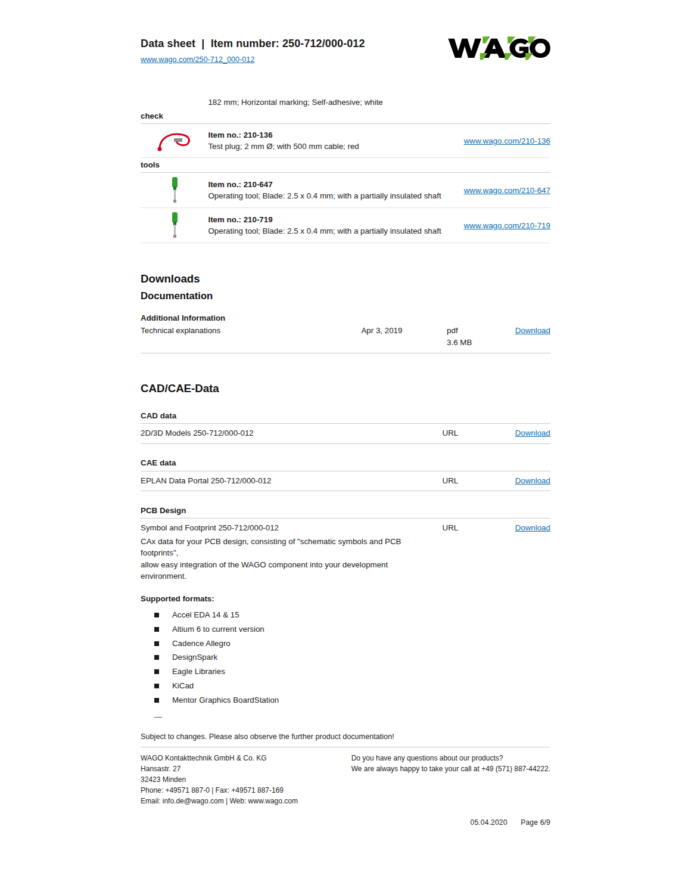Data sheet | Item number: 250-712/000-012
www.wago.com/250-712_000-012
182 mm; Horizontal marking; Self-adhesive; white
check
Item no.: 210-136
Test plug; 2 mm Ø; with 500 mm cable; red
www.wago.com/210-136
tools
Item no.: 210-647
Operating tool; Blade: 2.5 x 0.4 mm; with a partially insulated shaft
www.wago.com/210-647
Item no.: 210-719
Operating tool; Blade: 2.5 x 0.4 mm; with a partially insulated shaft
www.wago.com/210-719
Downloads
Documentation
Additional Information
Technical explanations
Apr 3, 2019
pdf
3.6 MB
Download
CAD/CAE-Data
CAD data
2D/3D Models 250-712/000-012
URL
Download
CAE data
EPLAN Data Portal 250-712/000-012
URL
Download
PCB Design
Symbol and Footprint 250-712/000-012
URL
Download
CAx data for your PCB design, consisting of "schematic symbols and PCB footprints",
allow easy integration of the WAGO component into your development environment.
Supported formats:
Accel EDA 14 & 15
Altium 6 to current version
Cadence Allegro
DesignSpark
Eagle Libraries
KiCad
Mentor Graphics BoardStation
—
Subject to changes. Please also observe the further product documentation!
WAGO Kontakttechnik GmbH & Co. KG
Hansastr. 27
32423 Minden
Phone: +49571 887-0 | Fax: +49571 887-169
Email: info.de@wago.com | Web: www.wago.com
Do you have any questions about our products?
We are always happy to take your call at +49 (571) 887-44222.
05.04.2020 Page 6/9